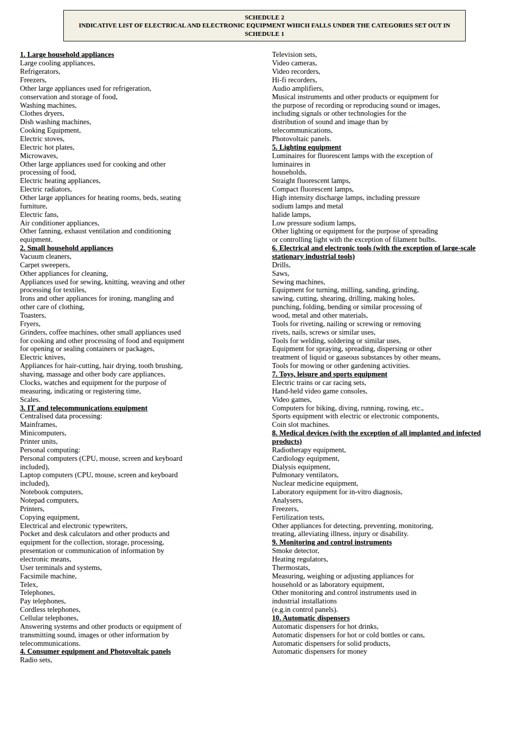SCHEDULE 2
INDICATIVE LIST OF ELECTRICAL AND ELECTRONIC EQUIPMENT WHICH FALLS UNDER THE CATEGORIES SET OUT IN
SCHEDULE 1
1. Large household appliances
Large cooling appliances,
Refrigerators,
Freezers,
Other large appliances used for refrigeration,
conservation and storage of food,
Washing machines,
Clothes dryers,
Dish washing machines,
Cooking Equipment,
Electric stoves,
Electric hot plates,
Microwaves,
Other large appliances used for cooking and other
processing of food,
Electric heating appliances,
Electric radiators,
Other large appliances for heating rooms, beds, seating
furniture,
Electric fans,
Air conditioner appliances,
Other fanning, exhaust ventilation and conditioning
equipment.
2. Small household appliances
Vacuum cleaners,
Carpet sweepers,
Other appliances for cleaning,
Appliances used for sewing, knitting, weaving and other
processing for textiles,
Irons and other appliances for ironing, mangling and
other care of clothing,
Toasters,
Fryers,
Grinders, coffee machines, other small appliances used
for cooking and other processing of food and equipment
for opening or sealing containers or packages,
Electric knives,
Appliances for hair-cutting, hair drying, tooth brushing,
shaving, massage and other body care appliances,
Clocks, watches and equipment for the purpose of
measuring, indicating or registering time,
Scales.
3. IT and telecommunications equipment
Centralised data processing:
Mainframes,
Minicomputers,
Printer units,
Personal computing:
Personal computers (CPU, mouse, screen and keyboard
included),
Laptop computers (CPU, mouse, screen and keyboard
included),
Notebook computers,
Notepad computers,
Printers,
Copying equipment,
Electrical and electronic typewriters,
Pocket and desk calculators and other products and
equipment for the collection, storage, processing,
presentation or communication of information by
electronic means,
User terminals and systems,
Facsimile machine,
Telex,
Telephones,
Pay telephones,
Cordless telephones,
Cellular telephones,
Answering systems and other products or equipment of
transmitting sound, images or other information by
telecommunications.
4. Consumer equipment and Photovoltaic panels
Radio sets,
Television sets,
Video cameras,
Video recorders,
Hi-fi recorders,
Audio amplifiers,
Musical instruments and other products or equipment for
the purpose of recording or reproducing sound or images,
including signals or other technologies for the
distribution of sound and image than by
telecommunications,
Photovoltaic panels.
5. Lighting equipment
Luminaires for fluorescent lamps with the exception of
luminaires in
households,
Straight fluorescent lamps,
Compact fluorescent lamps,
High intensity discharge lamps, including pressure
sodium lamps and metal
halide lamps,
Low pressure sodium lamps,
Other lighting or equipment for the purpose of spreading
or controlling light with the exception of filament bulbs.
6. Electrical and electronic tools (with the exception of large-scale stationary industrial tools)
Drills,
Saws,
Sewing machines,
Equipment for turning, milling, sanding, grinding,
sawing, cutting, shearing, drilling, making holes,
punching, folding, bending or similar processing of
wood, metal and other materials,
Tools for riveting, nailing or screwing or removing
rivets, nails, screws or similar uses,
Tools for welding, soldering or similar uses,
Equipment for spraying, spreading, dispersing or other
treatment of liquid or gaseous substances by other means,
Tools for mowing or other gardening activities.
7. Toys, leisure and sports equipment
Electric trains or car racing sets,
Hand-held video game consoles,
Video games,
Computers for biking, diving, running, rowing, etc.,
Sports equipment with electric or electronic components,
Coin slot machines.
8. Medical devices (with the exception of all implanted and infected products)
Radiotherapy equipment,
Cardiology equipment,
Dialysis equipment,
Pulmonary ventilators,
Nuclear medicine equipment,
Laboratory equipment for in-vitro diagnosis,
Analysers,
Freezers,
Fertilization tests,
Other appliances for detecting, preventing, monitoring,
treating, alleviating illness, injury or disability.
9. Monitoring and control instruments
Smoke detector,
Heating regulators,
Thermostats,
Measuring, weighing or adjusting appliances for
household or as laboratory equipment,
Other monitoring and control instruments used in
industrial installations
(e.g.in control panels).
10. Automatic dispensers
Automatic dispensers for hot drinks,
Automatic dispensers for hot or cold bottles or cans,
Automatic dispensers for solid products,
Automatic dispensers for money